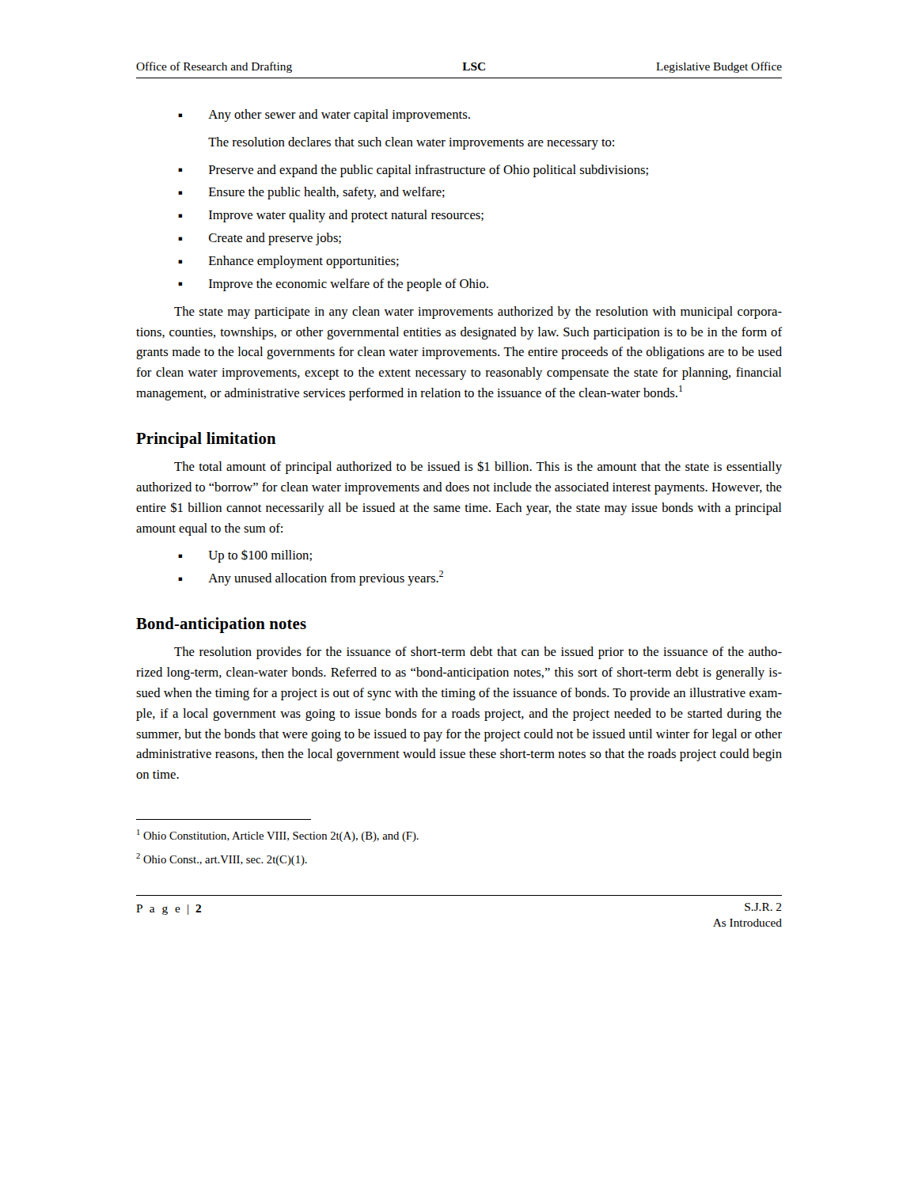Office of Research and Drafting
LSC
Legislative Budget Office
Any other sewer and water capital improvements.
The resolution declares that such clean water improvements are necessary to:
Preserve and expand the public capital infrastructure of Ohio political subdivisions;
Ensure the public health, safety, and welfare;
Improve water quality and protect natural resources;
Create and preserve jobs;
Enhance employment opportunities;
Improve the economic welfare of the people of Ohio.
The state may participate in any clean water improvements authorized by the resolution with municipal corporations, counties, townships, or other governmental entities as designated by law. Such participation is to be in the form of grants made to the local governments for clean water improvements. The entire proceeds of the obligations are to be used for clean water improvements, except to the extent necessary to reasonably compensate the state for planning, financial management, or administrative services performed in relation to the issuance of the clean-water bonds.1
Principal limitation
The total amount of principal authorized to be issued is $1 billion. This is the amount that the state is essentially authorized to “borrow” for clean water improvements and does not include the associated interest payments. However, the entire $1 billion cannot necessarily all be issued at the same time. Each year, the state may issue bonds with a principal amount equal to the sum of:
Up to $100 million;
Any unused allocation from previous years.2
Bond-anticipation notes
The resolution provides for the issuance of short-term debt that can be issued prior to the issuance of the authorized long-term, clean-water bonds. Referred to as “bond-anticipation notes,” this sort of short-term debt is generally issued when the timing for a project is out of sync with the timing of the issuance of bonds. To provide an illustrative example, if a local government was going to issue bonds for a roads project, and the project needed to be started during the summer, but the bonds that were going to be issued to pay for the project could not be issued until winter for legal or other administrative reasons, then the local government would issue these short-term notes so that the roads project could begin on time.
1 Ohio Constitution, Article VIII, Section 2t(A), (B), and (F).
2 Ohio Const., art.VIII, sec. 2t(C)(1).
P a g e | 2
S.J.R. 2
As Introduced